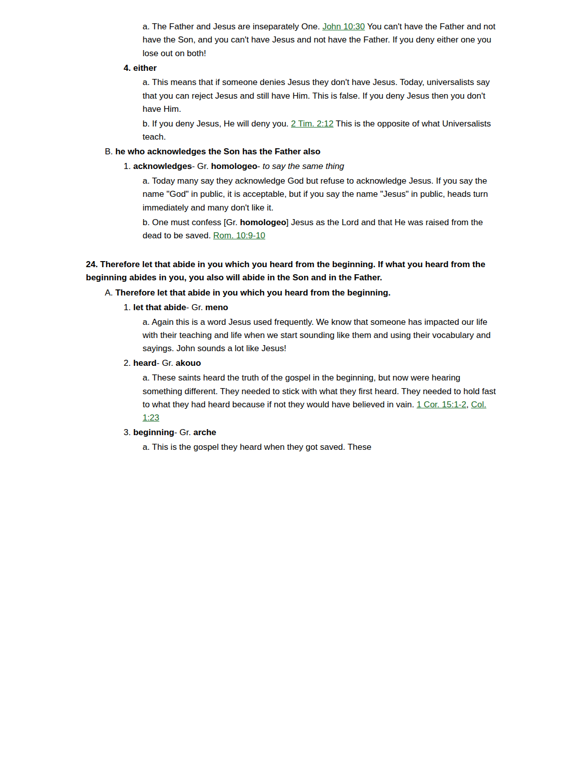a. The Father and Jesus are inseparately One. John 10:30 You can't have the Father and not have the Son, and you can't have Jesus and not have the Father. If you deny either one you lose out on both!
4. either
a. This means that if someone denies Jesus they don't have Jesus. Today, universalists say that you can reject Jesus and still have Him. This is false. If you deny Jesus then you don't have Him.
b. If you deny Jesus, He will deny you. 2 Tim. 2:12 This is the opposite of what Universalists teach.
B. he who acknowledges the Son has the Father also
1. acknowledges- Gr. homologeo- to say the same thing
a. Today many say they acknowledge God but refuse to acknowledge Jesus. If you say the name "God" in public, it is acceptable, but if you say the name "Jesus" in public, heads turn immediately and many don't like it.
b. One must confess [Gr. homologeo] Jesus as the Lord and that He was raised from the dead to be saved. Rom. 10:9-10
24. Therefore let that abide in you which you heard from the beginning. If what you heard from the beginning abides in you, you also will abide in the Son and in the Father.
A. Therefore let that abide in you which you heard from the beginning.
1. let that abide- Gr. meno
a. Again this is a word Jesus used frequently. We know that someone has impacted our life with their teaching and life when we start sounding like them and using their vocabulary and sayings. John sounds a lot like Jesus!
2. heard- Gr. akouo
a. These saints heard the truth of the gospel in the beginning, but now were hearing something different. They needed to stick with what they first heard. They needed to hold fast to what they had heard because if not they would have believed in vain. 1 Cor. 15:1-2, Col. 1:23
3. beginning- Gr. arche
a. This is the gospel they heard when they got saved. These